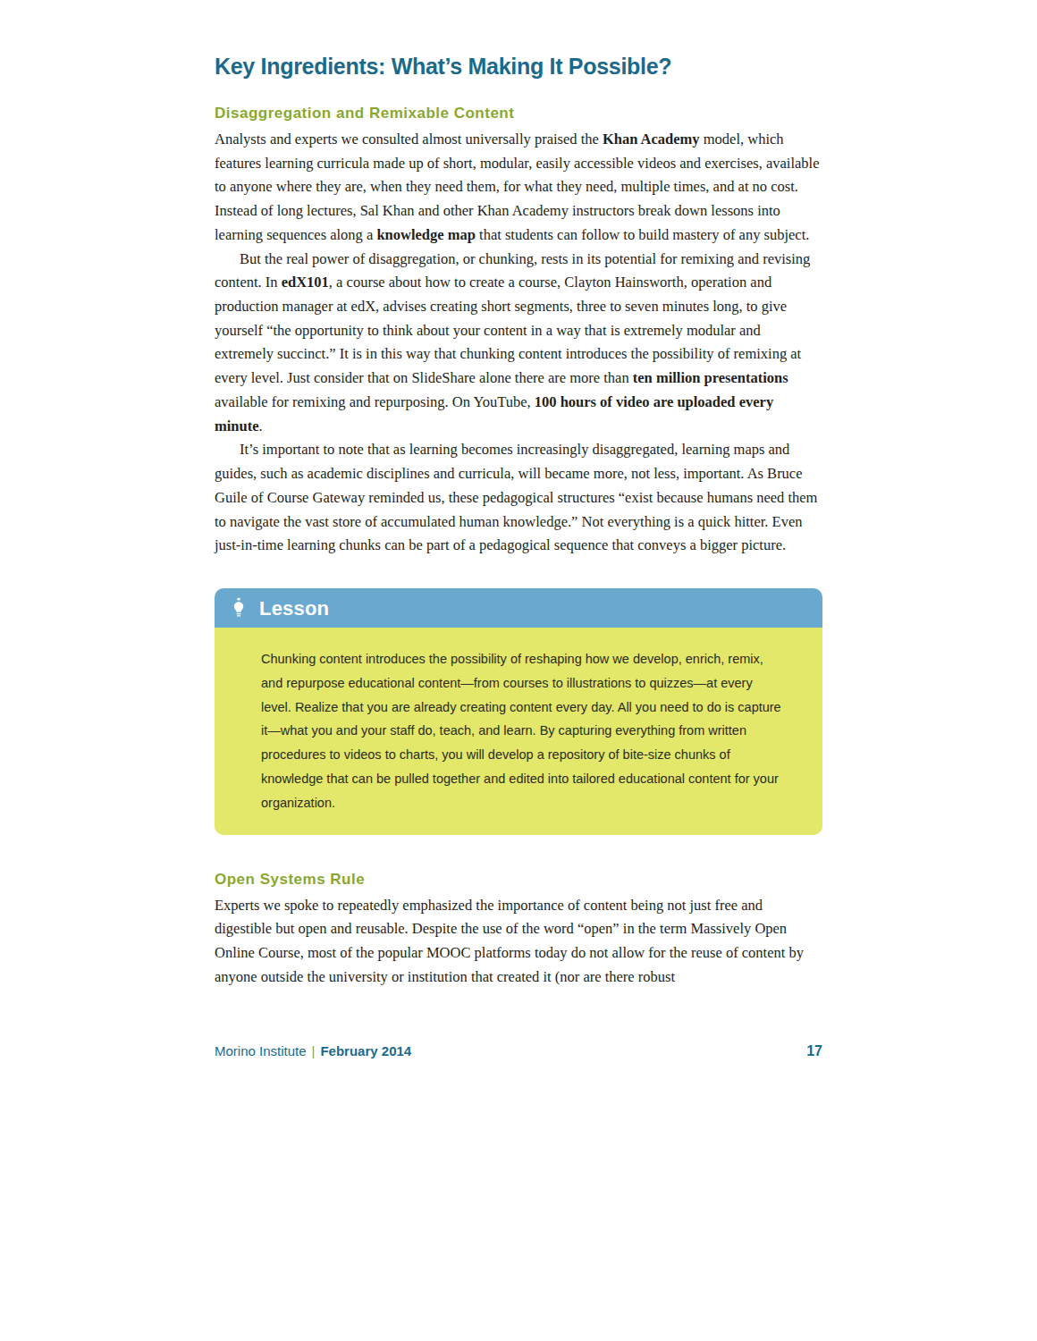Key Ingredients: What’s Making It Possible?
Disaggregation and Remixable Content
Analysts and experts we consulted almost universally praised the Khan Academy model, which features learning curricula made up of short, modular, easily accessible videos and exercises, available to anyone where they are, when they need them, for what they need, multiple times, and at no cost. Instead of long lectures, Sal Khan and other Khan Academy instructors break down lessons into learning sequences along a knowledge map that students can follow to build mastery of any subject.
But the real power of disaggregation, or chunking, rests in its potential for remixing and revising content. In edX101, a course about how to create a course, Clayton Hainsworth, operation and production manager at edX, advises creating short segments, three to seven minutes long, to give yourself “the opportunity to think about your content in a way that is extremely modular and extremely succinct.” It is in this way that chunking content introduces the possibility of remixing at every level. Just consider that on SlideShare alone there are more than ten million presentations available for remixing and repurposing. On YouTube, 100 hours of video are uploaded every minute.
It’s important to note that as learning becomes increasingly disaggregated, learning maps and guides, such as academic disciplines and curricula, will became more, not less, important. As Bruce Guile of Course Gateway reminded us, these pedagogical structures “exist because humans need them to navigate the vast store of accumulated human knowledge.” Not everything is a quick hitter. Even just-in-time learning chunks can be part of a pedagogical sequence that conveys a bigger picture.
Lesson
Chunking content introduces the possibility of reshaping how we develop, enrich, remix, and repurpose educational content—from courses to illustrations to quizzes—at every level. Realize that you are already creating content every day. All you need to do is capture it—what you and your staff do, teach, and learn. By capturing everything from written procedures to videos to charts, you will develop a repository of bite-size chunks of knowledge that can be pulled together and edited into tailored educational content for your organization.
Open Systems Rule
Experts we spoke to repeatedly emphasized the importance of content being not just free and digestible but open and reusable. Despite the use of the word “open” in the term Massively Open Online Course, most of the popular MOOC platforms today do not allow for the reuse of content by anyone outside the university or institution that created it (nor are there robust
Morino Institute|February 2014
17